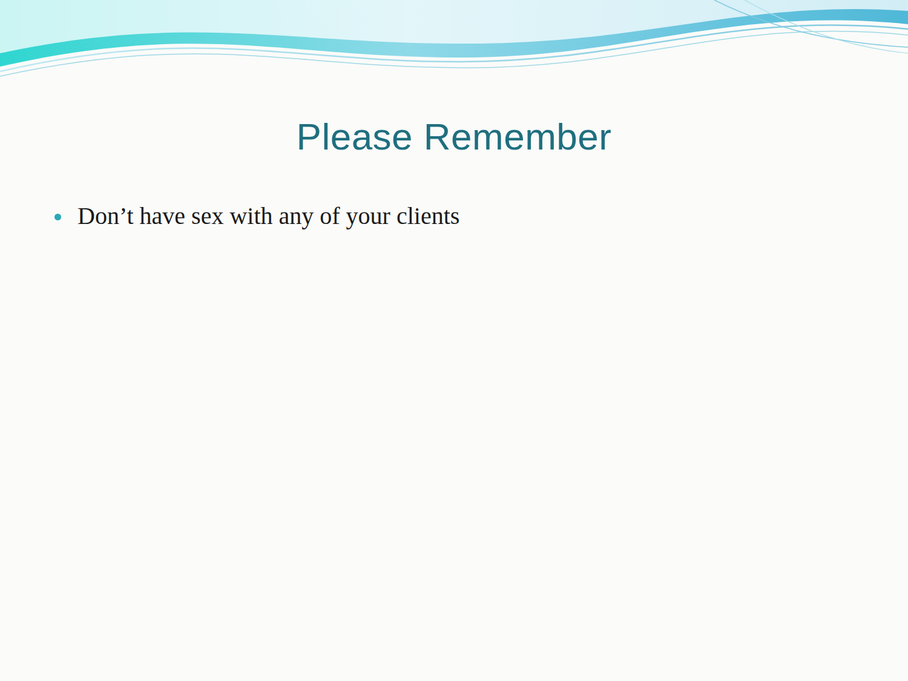Please Remember
Don’t have sex with any of your clients